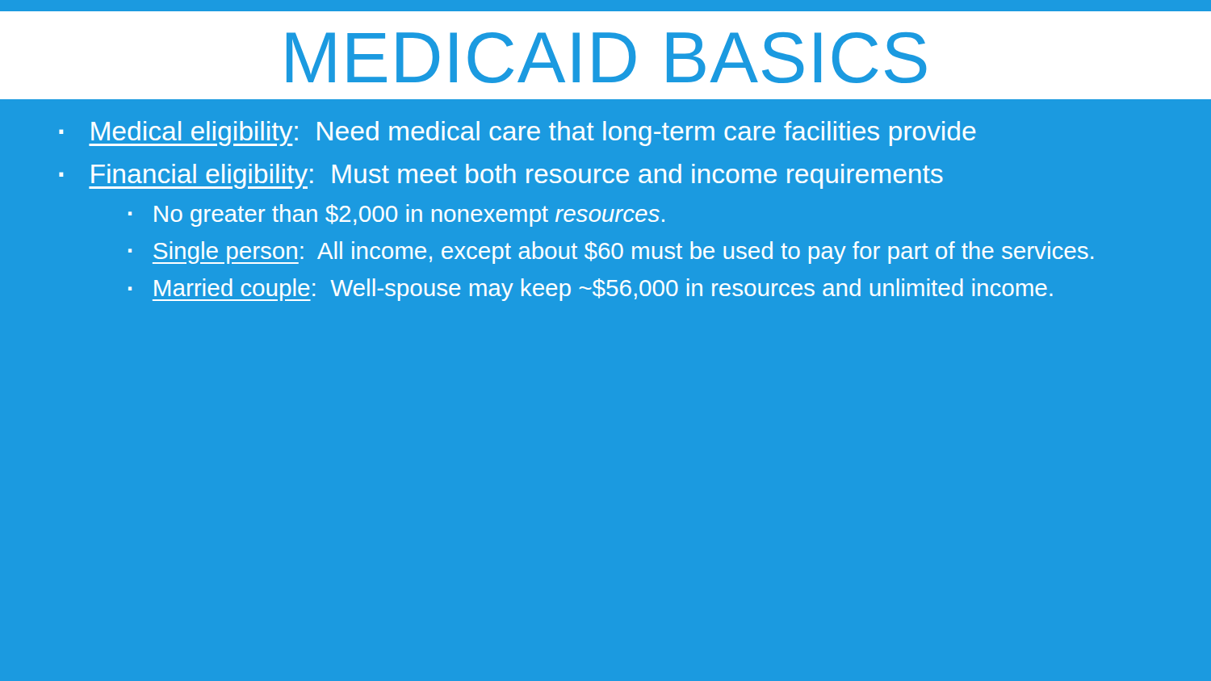Medicaid Basics
Medical eligibility: Need medical care that long-term care facilities provide
Financial eligibility: Must meet both resource and income requirements
No greater than $2,000 in nonexempt resources.
Single person: All income, except about $60 must be used to pay for part of the services.
Married couple: Well-spouse may keep ~$56,000 in resources and unlimited income.